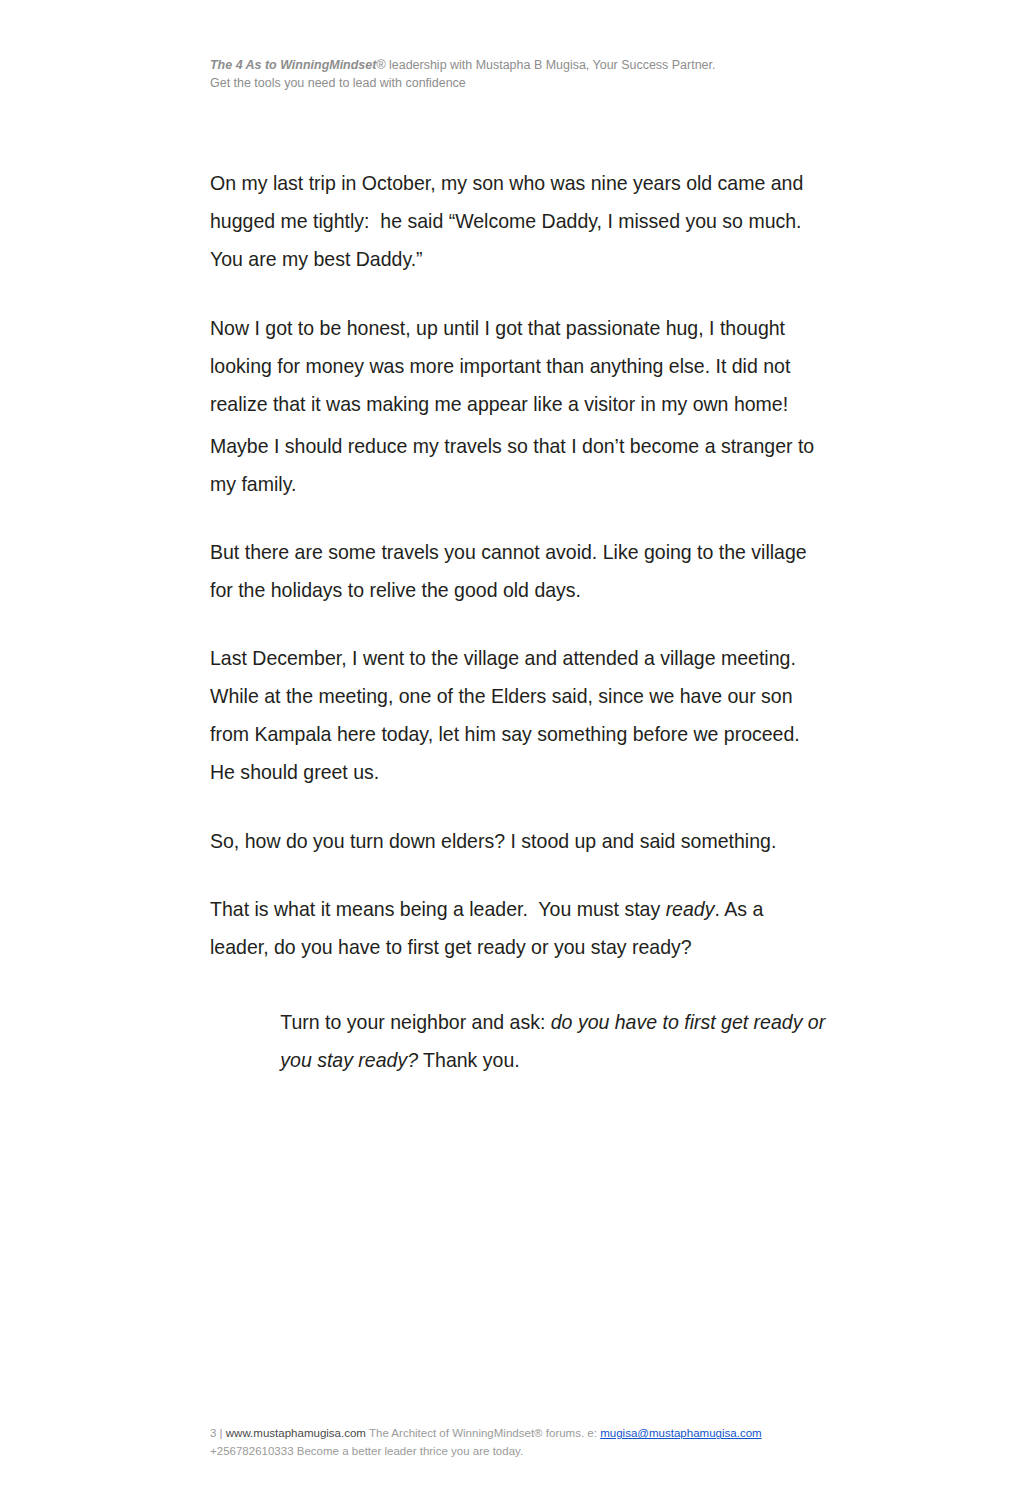The 4 As to WinningMindset® leadership with Mustapha B Mugisa, Your Success Partner.
Get the tools you need to lead with confidence
On my last trip in October, my son who was nine years old came and hugged me tightly: he said “Welcome Daddy, I missed you so much. You are my best Daddy.”
Now I got to be honest, up until I got that passionate hug, I thought looking for money was more important than anything else. It did not realize that it was making me appear like a visitor in my own home!
Maybe I should reduce my travels so that I don’t become a stranger to my family.
But there are some travels you cannot avoid. Like going to the village for the holidays to relive the good old days.
Last December, I went to the village and attended a village meeting. While at the meeting, one of the Elders said, since we have our son from Kampala here today, let him say something before we proceed. He should greet us.
So, how do you turn down elders? I stood up and said something.
That is what it means being a leader. You must stay ready. As a leader, do you have to first get ready or you stay ready?
Turn to your neighbor and ask: do you have to first get ready or you stay ready? Thank you.
3 | www.mustaphamugisa.com The Architect of WinningMindset® forums. e: mugisa@mustaphamugisa.com
+256782610333 Become a better leader thrice you are today.